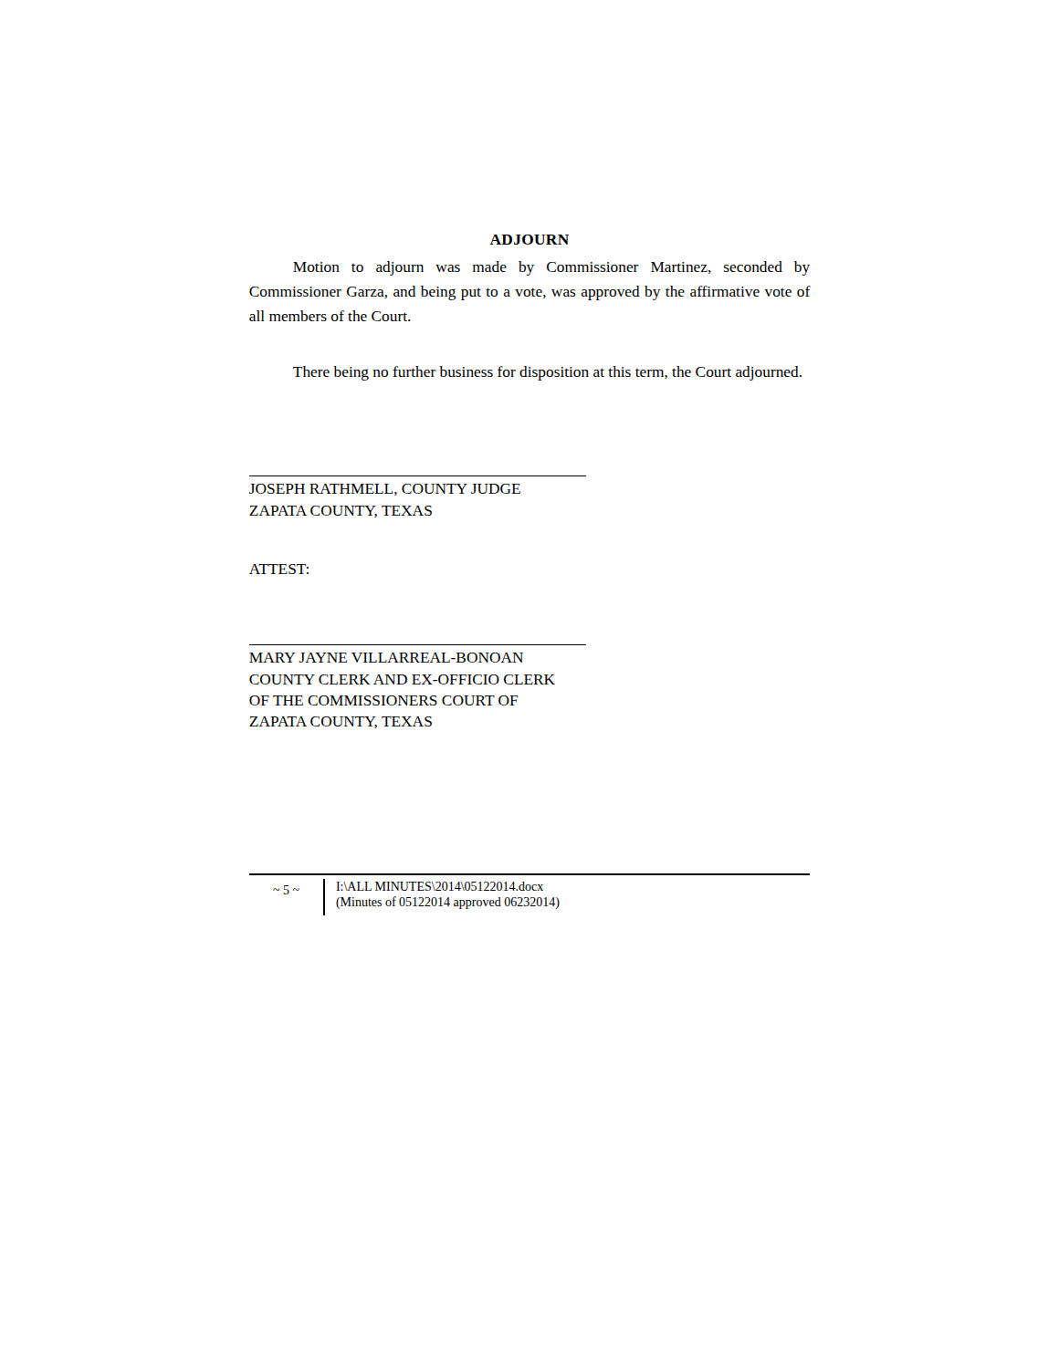ADJOURN
Motion to adjourn was made by Commissioner Martinez, seconded by Commissioner Garza, and being put to a vote, was approved by the affirmative vote of all members of the Court.
There being no further business for disposition at this term, the Court adjourned.
JOSEPH RATHMELL, COUNTY JUDGE
ZAPATA COUNTY, TEXAS
ATTEST:
MARY JAYNE VILLARREAL-BONOAN
COUNTY CLERK AND EX-OFFICIO CLERK
OF THE COMMISSIONERS COURT OF
ZAPATA COUNTY, TEXAS
~ 5 ~
I:\ALL MINUTES\2014\05122014.docx
(Minutes of 05122014 approved 06232014)